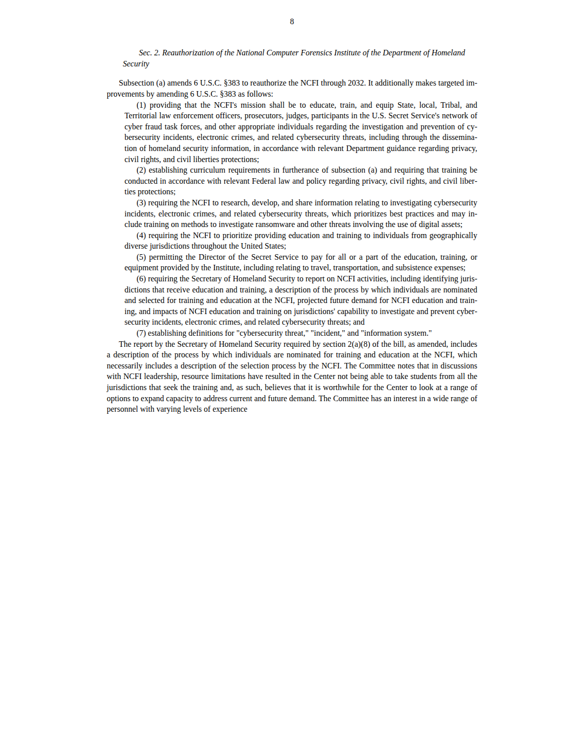8
Sec. 2. Reauthorization of the National Computer Forensics Institute of the Department of Homeland Security
Subsection (a) amends 6 U.S.C. §383 to reauthorize the NCFI through 2032. It additionally makes targeted improvements by amending 6 U.S.C. §383 as follows:
providing that the NCFI's mission shall be to educate, train, and equip State, local, Tribal, and Territorial law enforcement officers, prosecutors, judges, participants in the U.S. Secret Service's network of cyber fraud task forces, and other appropriate individuals regarding the investigation and prevention of cybersecurity incidents, electronic crimes, and related cybersecurity threats, including through the dissemination of homeland security information, in accordance with relevant Department guidance regarding privacy, civil rights, and civil liberties protections;
establishing curriculum requirements in furtherance of subsection (a) and requiring that training be conducted in accordance with relevant Federal law and policy regarding privacy, civil rights, and civil liberties protections;
requiring the NCFI to research, develop, and share information relating to investigating cybersecurity incidents, electronic crimes, and related cybersecurity threats, which prioritizes best practices and may include training on methods to investigate ransomware and other threats involving the use of digital assets;
requiring the NCFI to prioritize providing education and training to individuals from geographically diverse jurisdictions throughout the United States;
permitting the Director of the Secret Service to pay for all or a part of the education, training, or equipment provided by the Institute, including relating to travel, transportation, and subsistence expenses;
requiring the Secretary of Homeland Security to report on NCFI activities, including identifying jurisdictions that receive education and training, a description of the process by which individuals are nominated and selected for training and education at the NCFI, projected future demand for NCFI education and training, and impacts of NCFI education and training on jurisdictions' capability to investigate and prevent cybersecurity incidents, electronic crimes, and related cybersecurity threats; and
establishing definitions for "cybersecurity threat," "incident," and "information system."
The report by the Secretary of Homeland Security required by section 2(a)(8) of the bill, as amended, includes a description of the process by which individuals are nominated for training and education at the NCFI, which necessarily includes a description of the selection process by the NCFI. The Committee notes that in discussions with NCFI leadership, resource limitations have resulted in the Center not being able to take students from all the jurisdictions that seek the training and, as such, believes that it is worthwhile for the Center to look at a range of options to expand capacity to address current and future demand. The Committee has an interest in a wide range of personnel with varying levels of experience